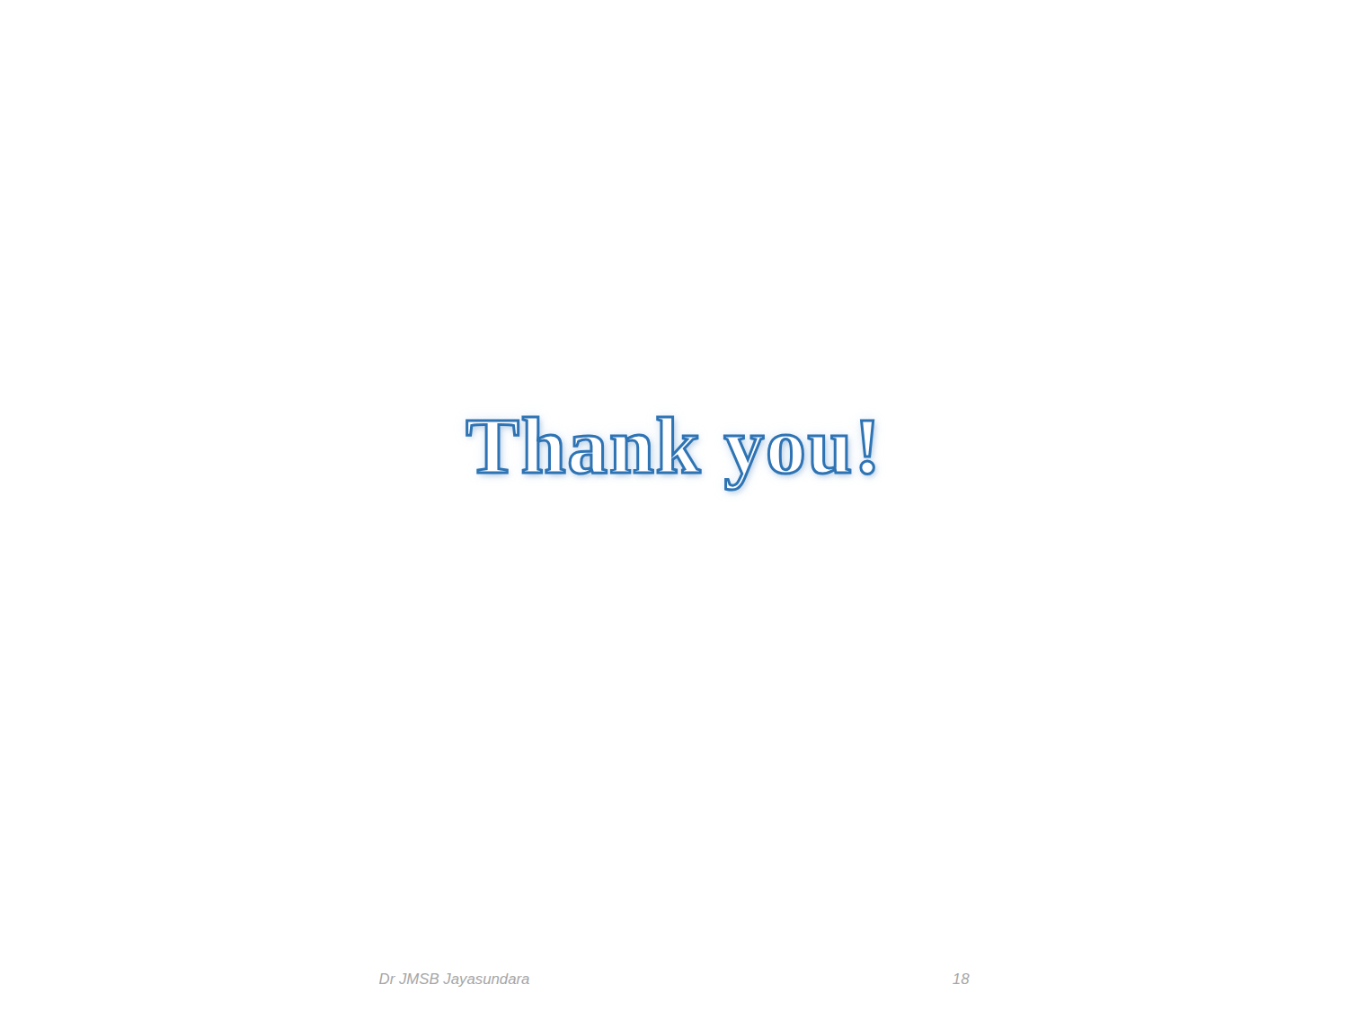Thank you!
Dr JMSB Jayasundara 18